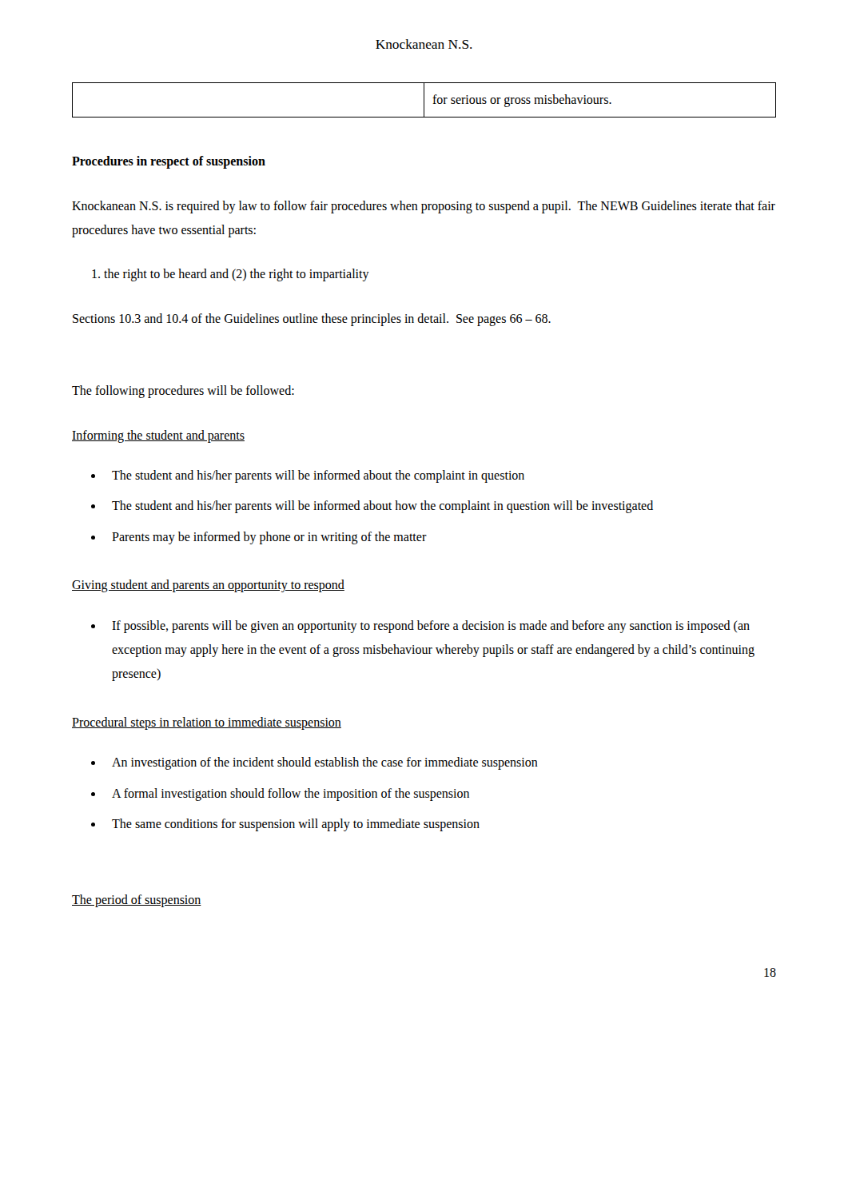Knockanean N.S.
| | for serious or gross misbehaviours. |
Procedures in respect of suspension
Knockanean N.S. is required by law to follow fair procedures when proposing to suspend a pupil. The NEWB Guidelines iterate that fair procedures have two essential parts:
the right to be heard and (2) the right to impartiality
Sections 10.3 and 10.4 of the Guidelines outline these principles in detail. See pages 66 – 68.
The following procedures will be followed:
Informing the student and parents
The student and his/her parents will be informed about the complaint in question
The student and his/her parents will be informed about how the complaint in question will be investigated
Parents may be informed by phone or in writing of the matter
Giving student and parents an opportunity to respond
If possible, parents will be given an opportunity to respond before a decision is made and before any sanction is imposed (an exception may apply here in the event of a gross misbehaviour whereby pupils or staff are endangered by a child’s continuing presence)
Procedural steps in relation to immediate suspension
An investigation of the incident should establish the case for immediate suspension
A formal investigation should follow the imposition of the suspension
The same conditions for suspension will apply to immediate suspension
The period of suspension
18